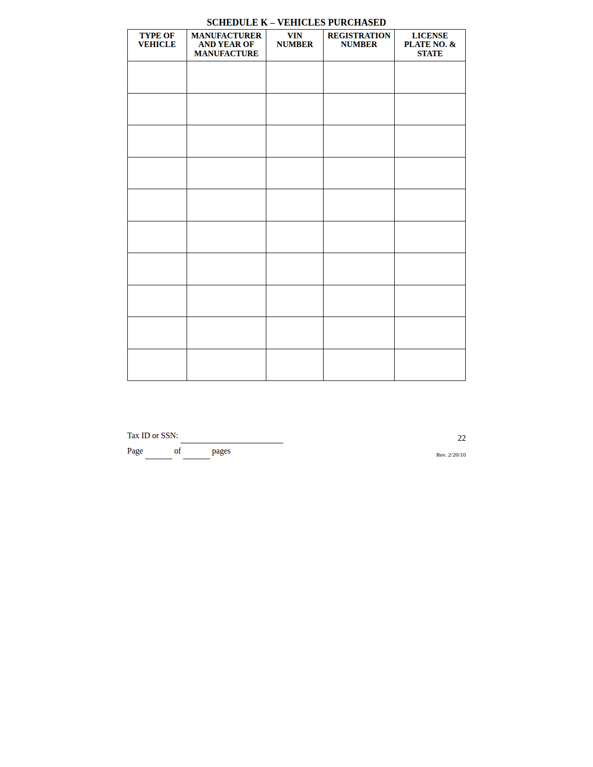SCHEDULE K – VEHICLES PURCHASED
| TYPE OF VEHICLE | MANUFACTURER AND YEAR OF MANUFACTURE | VIN NUMBER | REGISTRATION NUMBER | LICENSE PLATE NO. & STATE |
| --- | --- | --- | --- | --- |
Tax ID or SSN:
Page of pages
22
Rev. 2/20/10